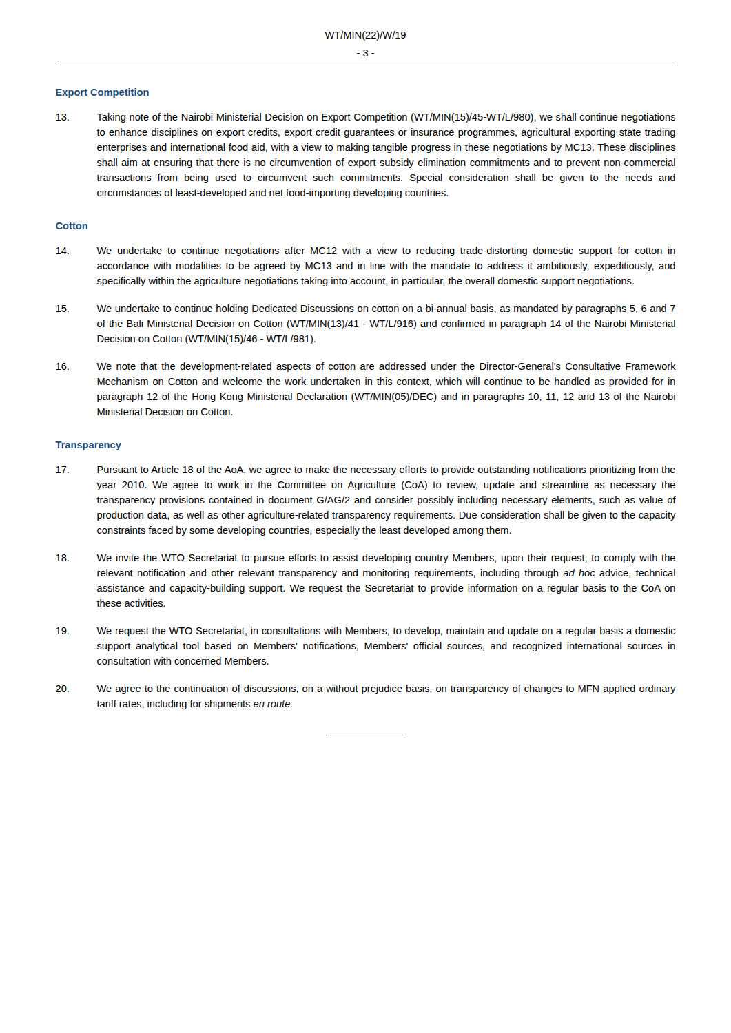WT/MIN(22)/W/19
- 3 -
Export Competition
13.
Taking note of the Nairobi Ministerial Decision on Export Competition (WT/MIN(15)/45-WT/L/980), we shall continue negotiations to enhance disciplines on export credits, export credit guarantees or insurance programmes, agricultural exporting state trading enterprises and international food aid, with a view to making tangible progress in these negotiations by MC13. These disciplines shall aim at ensuring that there is no circumvention of export subsidy elimination commitments and to prevent non-commercial transactions from being used to circumvent such commitments. Special consideration shall be given to the needs and circumstances of least-developed and net food-importing developing countries.
Cotton
14.
We undertake to continue negotiations after MC12 with a view to reducing trade-distorting domestic support for cotton in accordance with modalities to be agreed by MC13 and in line with the mandate to address it ambitiously, expeditiously, and specifically within the agriculture negotiations taking into account, in particular, the overall domestic support negotiations.
15.
We undertake to continue holding Dedicated Discussions on cotton on a bi-annual basis, as mandated by paragraphs 5, 6 and 7 of the Bali Ministerial Decision on Cotton (WT/MIN(13)/41 - WT/L/916) and confirmed in paragraph 14 of the Nairobi Ministerial Decision on Cotton (WT/MIN(15)/46 - WT/L/981).
16.
We note that the development-related aspects of cotton are addressed under the Director-General's Consultative Framework Mechanism on Cotton and welcome the work undertaken in this context, which will continue to be handled as provided for in paragraph 12 of the Hong Kong Ministerial Declaration (WT/MIN(05)/DEC) and in paragraphs 10, 11, 12 and 13 of the Nairobi Ministerial Decision on Cotton.
Transparency
17.
Pursuant to Article 18 of the AoA, we agree to make the necessary efforts to provide outstanding notifications prioritizing from the year 2010. We agree to work in the Committee on Agriculture (CoA) to review, update and streamline as necessary the transparency provisions contained in document G/AG/2 and consider possibly including necessary elements, such as value of production data, as well as other agriculture-related transparency requirements. Due consideration shall be given to the capacity constraints faced by some developing countries, especially the least developed among them.
18.
We invite the WTO Secretariat to pursue efforts to assist developing country Members, upon their request, to comply with the relevant notification and other relevant transparency and monitoring requirements, including through ad hoc advice, technical assistance and capacity-building support. We request the Secretariat to provide information on a regular basis to the CoA on these activities.
19.
We request the WTO Secretariat, in consultations with Members, to develop, maintain and update on a regular basis a domestic support analytical tool based on Members' notifications, Members' official sources, and recognized international sources in consultation with concerned Members.
20.
We agree to the continuation of discussions, on a without prejudice basis, on transparency of changes to MFN applied ordinary tariff rates, including for shipments en route.